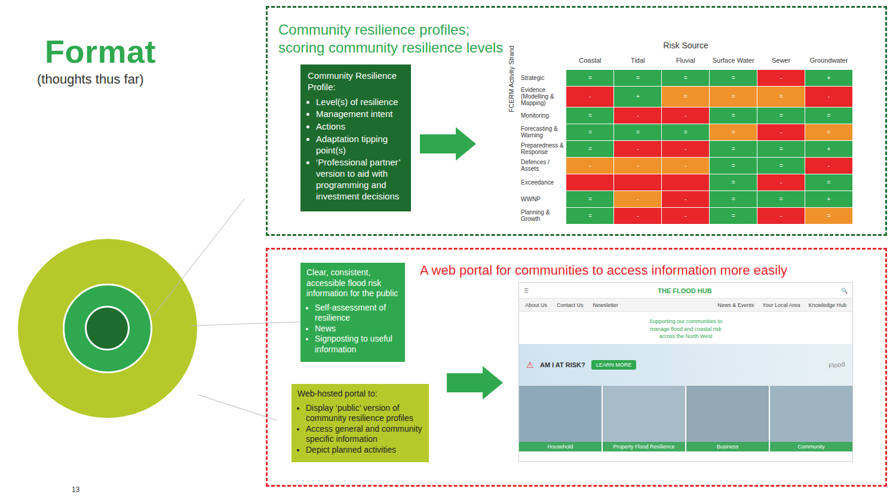Format
(thoughts thus far)
Community resilience profiles;
scoring community resilience levels
Community Resilience Profile:
Level(s) of resilience
Management intent
Actions
Adaptation tipping point(s)
‘Professional partner’ version to aid with programming and investment decisions
Risk Source
FCERM Activity Strand
| | Coastal | Tidal | Fluvial | Surface Water | Sewer | Groundwater |
| --- | --- | --- | --- | --- | --- | --- |
| Strategic | = | = | = | = | - | + |
| Evidence (Modelling & Mapping) | - | + | = | = | = | - |
| Monitoring | = | - | - | = | = | = |
| Forecasting & Warning | = | = | = | = | - | = |
| Preparedness & Response | = | - | - | = | = | + |
| Defences / Assets | - | - | - | = | = | - |
| Exceedance | | | | = | - | = |
| WWNP | = | - | - | = | = | + |
| Planning & Growth | = | - | - | = | - | = |
A web portal for communities to access information more easily
Clear, consistent, accessible flood risk information for the public
Self-assessment of resilience
News
Signposting to useful information
Web-hosted portal to:
Display ‘public’ version of community resilience profiles
Access general and community specific information
Depict planned activities
☰ THE FLOOD HUB 🔍
About Us Contact Us Newsletter News & Events Your Local Area Knowledge Hub
Supporting our communities to
manage flood and coastal risk
across the North West
⚠ AM I AT RISK? LEARN MORE Flood
Household
Property Flood Resilience
Business
Community
13